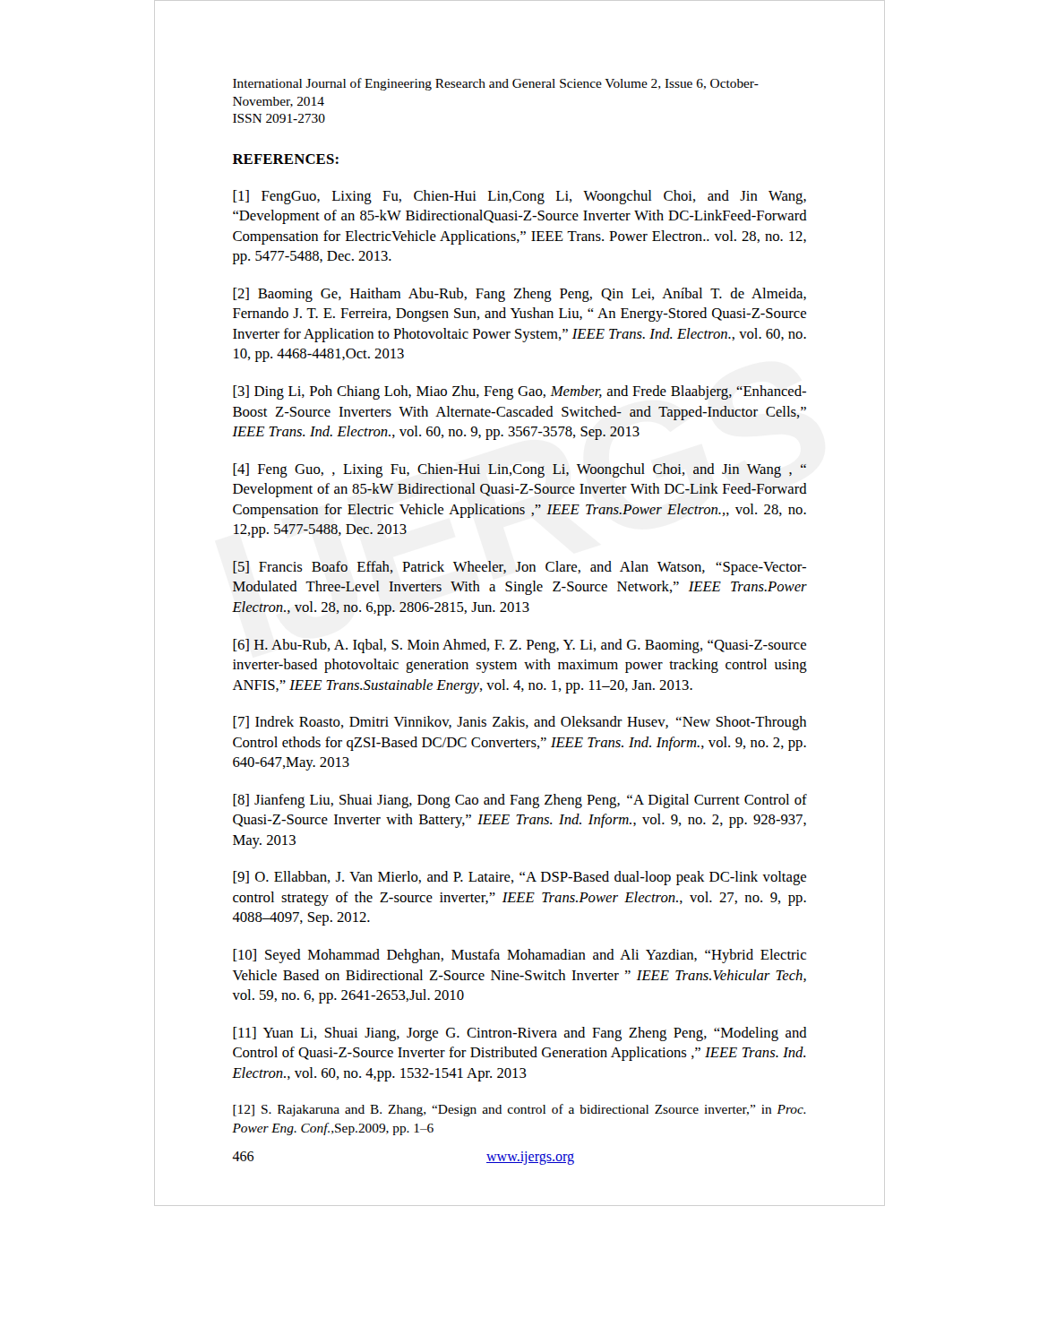IJERGS
International Journal of Engineering Research and General Science Volume 2, Issue 6, October-November, 2014
ISSN 2091-2730
REFERENCES:
[1] FengGuo, Lixing Fu, Chien-Hui Lin,Cong Li, Woongchul Choi, and Jin Wang, “Development of an 85-kW BidirectionalQuasi-Z-Source Inverter With DC-LinkFeed-Forward Compensation for ElectricVehicle Applications,” IEEE Trans. Power Electron.. vol. 28, no. 12, pp. 5477-5488, Dec. 2013.
[2] Baoming Ge, Haitham Abu-Rub, Fang Zheng Peng, Qin Lei, Aníbal T. de Almeida, Fernando J. T. E. Ferreira, Dongsen Sun, and Yushan Liu, “ An Energy-Stored Quasi-Z-Source Inverter for Application to Photovoltaic Power System,” IEEE Trans. Ind. Electron., vol. 60, no. 10, pp. 4468-4481,Oct. 2013
[3] Ding Li, Poh Chiang Loh, Miao Zhu, Feng Gao, Member, and Frede Blaabjerg, “Enhanced-Boost Z-Source Inverters With Alternate-Cascaded Switched- and Tapped-Inductor Cells,” IEEE Trans. Ind. Electron., vol. 60, no. 9, pp. 3567-3578, Sep. 2013
[4] Feng Guo, , Lixing Fu, Chien-Hui Lin,Cong Li, Woongchul Choi, and Jin Wang , “ Development of an 85-kW Bidirectional Quasi-Z-Source Inverter With DC-Link Feed-Forward Compensation for Electric Vehicle Applications ,” IEEE Trans.Power Electron.,, vol. 28, no. 12,pp. 5477-5488, Dec. 2013
[5] Francis Boafo Effah, Patrick Wheeler, Jon Clare, and Alan Watson, “Space-Vector-Modulated Three-Level Inverters With a Single Z-Source Network,” IEEE Trans.Power Electron., vol. 28, no. 6,pp. 2806-2815, Jun. 2013
[6] H. Abu-Rub, A. Iqbal, S. Moin Ahmed, F. Z. Peng, Y. Li, and G. Baoming, “Quasi-Z-source inverter-based photovoltaic generation system with maximum power tracking control using ANFIS,” IEEE Trans.Sustainable Energy, vol. 4, no. 1, pp. 11–20, Jan. 2013.
[7] Indrek Roasto, Dmitri Vinnikov, Janis Zakis, and Oleksandr Husev, “New Shoot-Through Control ethods for qZSI-Based DC/DC Converters,” IEEE Trans. Ind. Inform., vol. 9, no. 2, pp. 640-647,May. 2013
[8] Jianfeng Liu, Shuai Jiang, Dong Cao and Fang Zheng Peng, “A Digital Current Control of Quasi-Z-Source Inverter with Battery,” IEEE Trans. Ind. Inform., vol. 9, no. 2, pp. 928-937, May. 2013
[9] O. Ellabban, J. Van Mierlo, and P. Lataire, “A DSP-Based dual-loop peak DC-link voltage control strategy of the Z-source inverter,” IEEE Trans.Power Electron., vol. 27, no. 9, pp. 4088–4097, Sep. 2012.
[10] Seyed Mohammad Dehghan, Mustafa Mohamadian and Ali Yazdian, “Hybrid Electric Vehicle Based on Bidirectional Z-Source Nine-Switch Inverter ” IEEE Trans.Vehicular Tech, vol. 59, no. 6, pp. 2641-2653,Jul. 2010
[11] Yuan Li, Shuai Jiang, Jorge G. Cintron-Rivera and Fang Zheng Peng, “Modeling and Control of Quasi-Z-Source Inverter for Distributed Generation Applications ,” IEEE Trans. Ind. Electron., vol. 60, no. 4,pp. 1532-1541 Apr. 2013
[12] S. Rajakaruna and B. Zhang, “Design and control of a bidirectional Zsource inverter,” in Proc. Power Eng. Conf., Sep.2009, pp. 1–6
466
www.ijergs.org